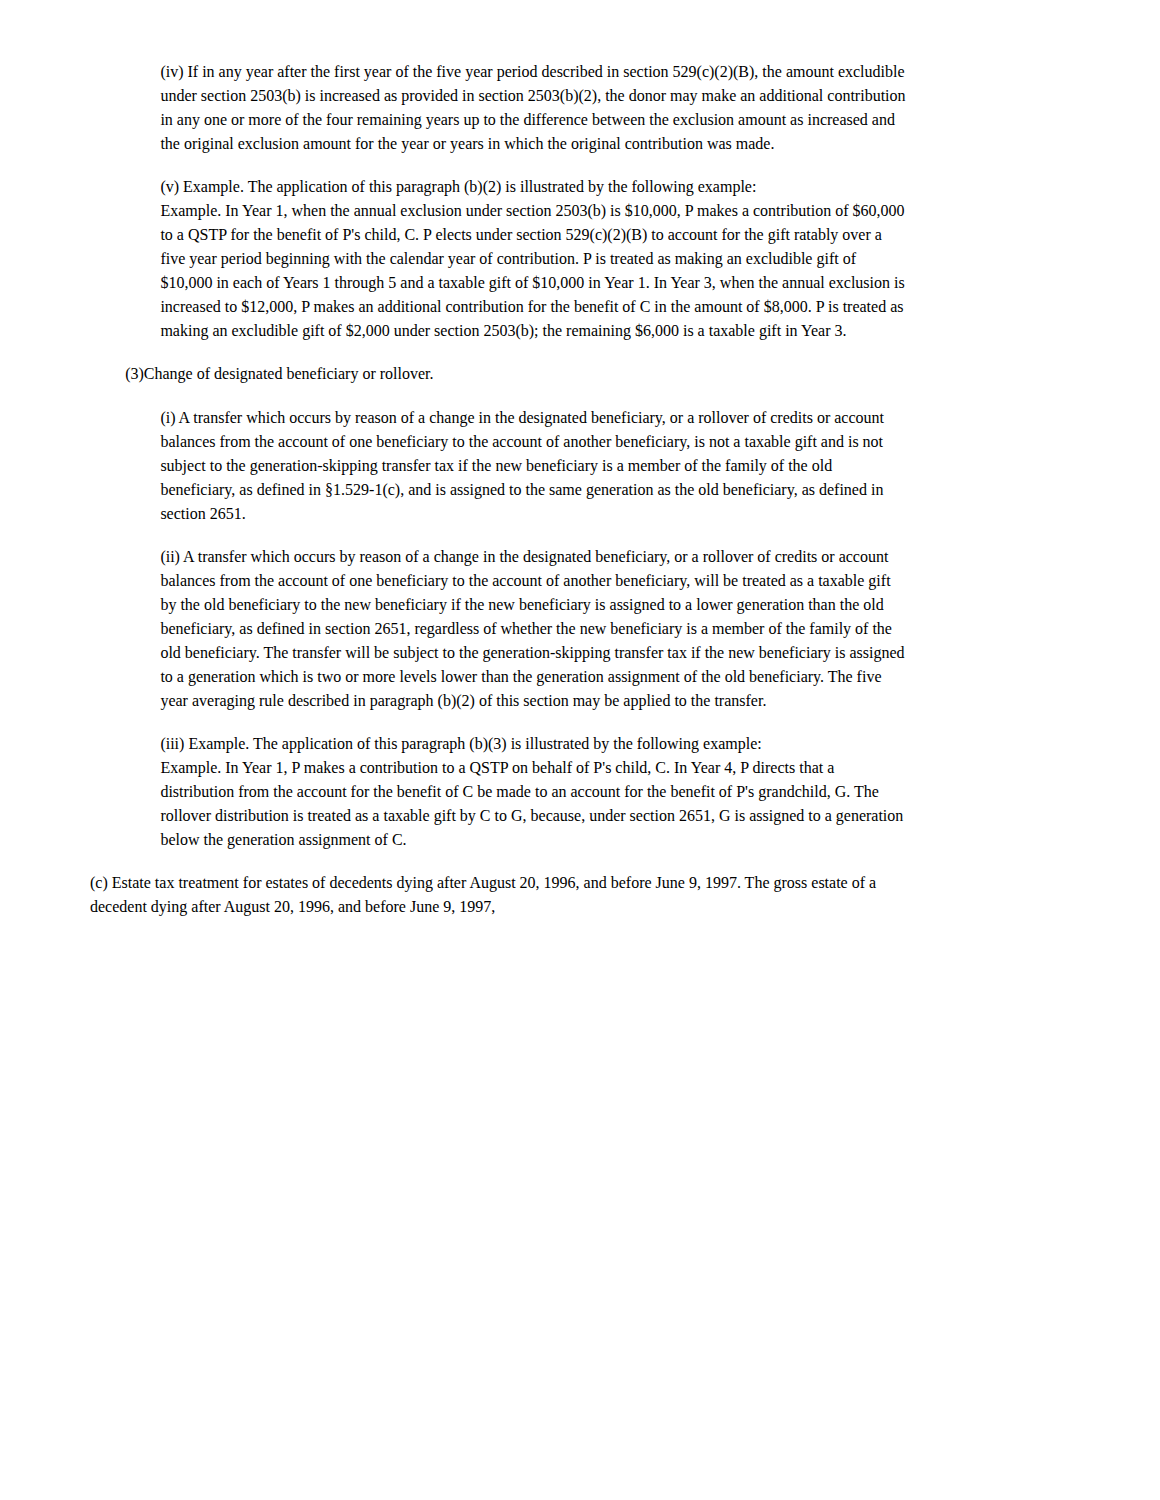(iv) If in any year after the first year of the five year period described in section 529(c)(2)(B), the amount excludible under section 2503(b) is increased as provided in section 2503(b)(2), the donor may make an additional contribution in any one or more of the four remaining years up to the difference between the exclusion amount as increased and the original exclusion amount for the year or years in which the original contribution was made.
(v) Example. The application of this paragraph (b)(2) is illustrated by the following example:
Example. In Year 1, when the annual exclusion under section 2503(b) is $10,000, P makes a contribution of $60,000 to a QSTP for the benefit of P's child, C. P elects under section 529(c)(2)(B) to account for the gift ratably over a five year period beginning with the calendar year of contribution. P is treated as making an excludible gift of $10,000 in each of Years 1 through 5 and a taxable gift of $10,000 in Year 1. In Year 3, when the annual exclusion is increased to $12,000, P makes an additional contribution for the benefit of C in the amount of $8,000. P is treated as making an excludible gift of $2,000 under section 2503(b); the remaining $6,000 is a taxable gift in Year 3.
(3)Change of designated beneficiary or rollover.
(i) A transfer which occurs by reason of a change in the designated beneficiary, or a rollover of credits or account balances from the account of one beneficiary to the account of another beneficiary, is not a taxable gift and is not subject to the generation-skipping transfer tax if the new beneficiary is a member of the family of the old beneficiary, as defined in §1.529-1(c), and is assigned to the same generation as the old beneficiary, as defined in section 2651.
(ii) A transfer which occurs by reason of a change in the designated beneficiary, or a rollover of credits or account balances from the account of one beneficiary to the account of another beneficiary, will be treated as a taxable gift by the old beneficiary to the new beneficiary if the new beneficiary is assigned to a lower generation than the old beneficiary, as defined in section 2651, regardless of whether the new beneficiary is a member of the family of the old beneficiary. The transfer will be subject to the generation-skipping transfer tax if the new beneficiary is assigned to a generation which is two or more levels lower than the generation assignment of the old beneficiary. The five year averaging rule described in paragraph (b)(2) of this section may be applied to the transfer.
(iii) Example. The application of this paragraph (b)(3) is illustrated by the following example:
Example. In Year 1, P makes a contribution to a QSTP on behalf of P's child, C. In Year 4, P directs that a distribution from the account for the benefit of C be made to an account for the benefit of P's grandchild, G. The rollover distribution is treated as a taxable gift by C to G, because, under section 2651, G is assigned to a generation below the generation assignment of C.
(c) Estate tax treatment for estates of decedents dying after August 20, 1996, and before June 9, 1997. The gross estate of a decedent dying after August 20, 1996, and before June 9, 1997,